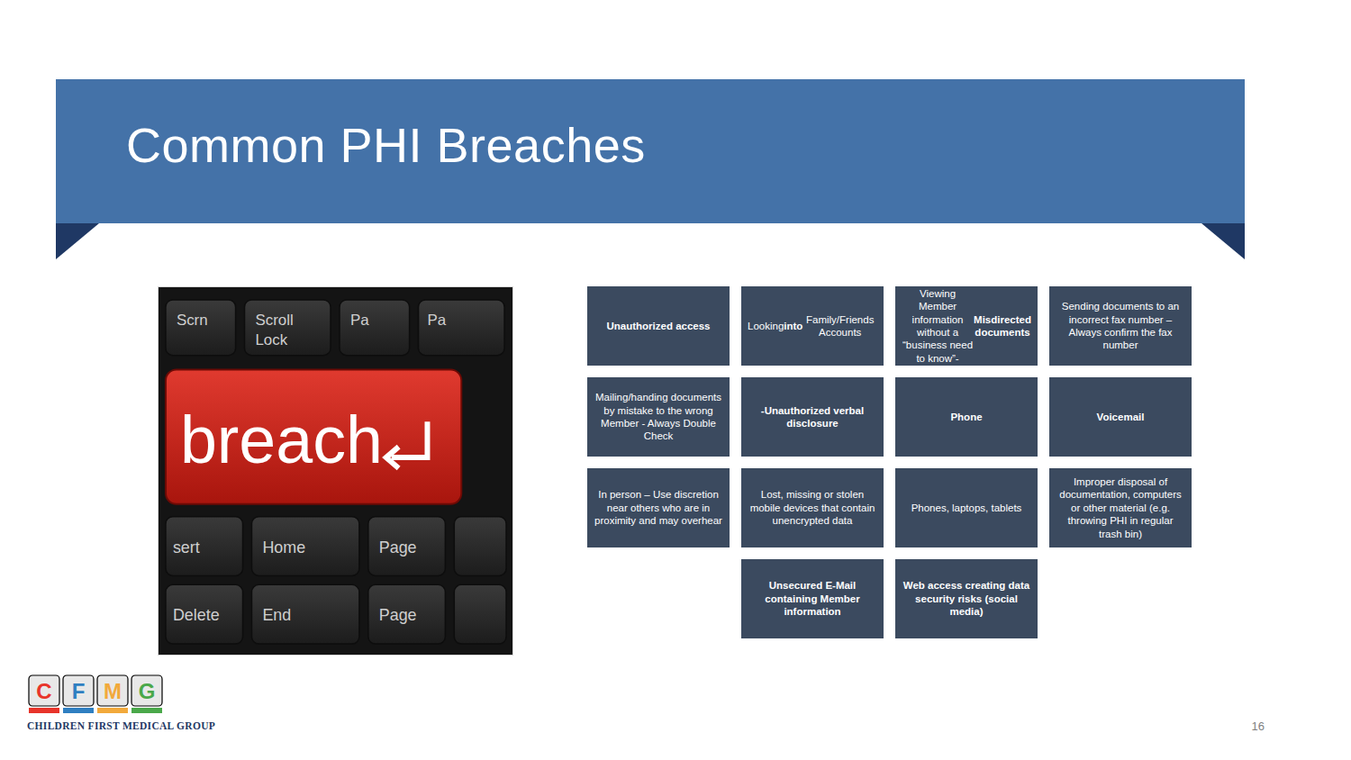Common PHI Breaches
Scrn Scroll Lock Pa Pa breach sert Home Page Delete End Page
Unauthorized access
Looking into Family/Friends Accounts
Viewing Member information without a “business need to know”- Misdirected documents
Sending documents to an incorrect fax number – Always confirm the fax number
Mailing/handing documents by mistake to the wrong Member - Always Double Check
-Unauthorized verbal disclosure
Phone
Voicemail
In person – Use discretion near others who are in proximity and may overhear
Lost, missing or stolen mobile devices that contain unencrypted data
Phones, laptops, tablets
Improper disposal of documentation, computers or other material (e.g. throwing PHI in regular trash bin)
Unsecured E-Mail containing Member information
Web access creating data security risks (social media)
C F M G CHILDREN FIRST MEDICAL GROUP
16